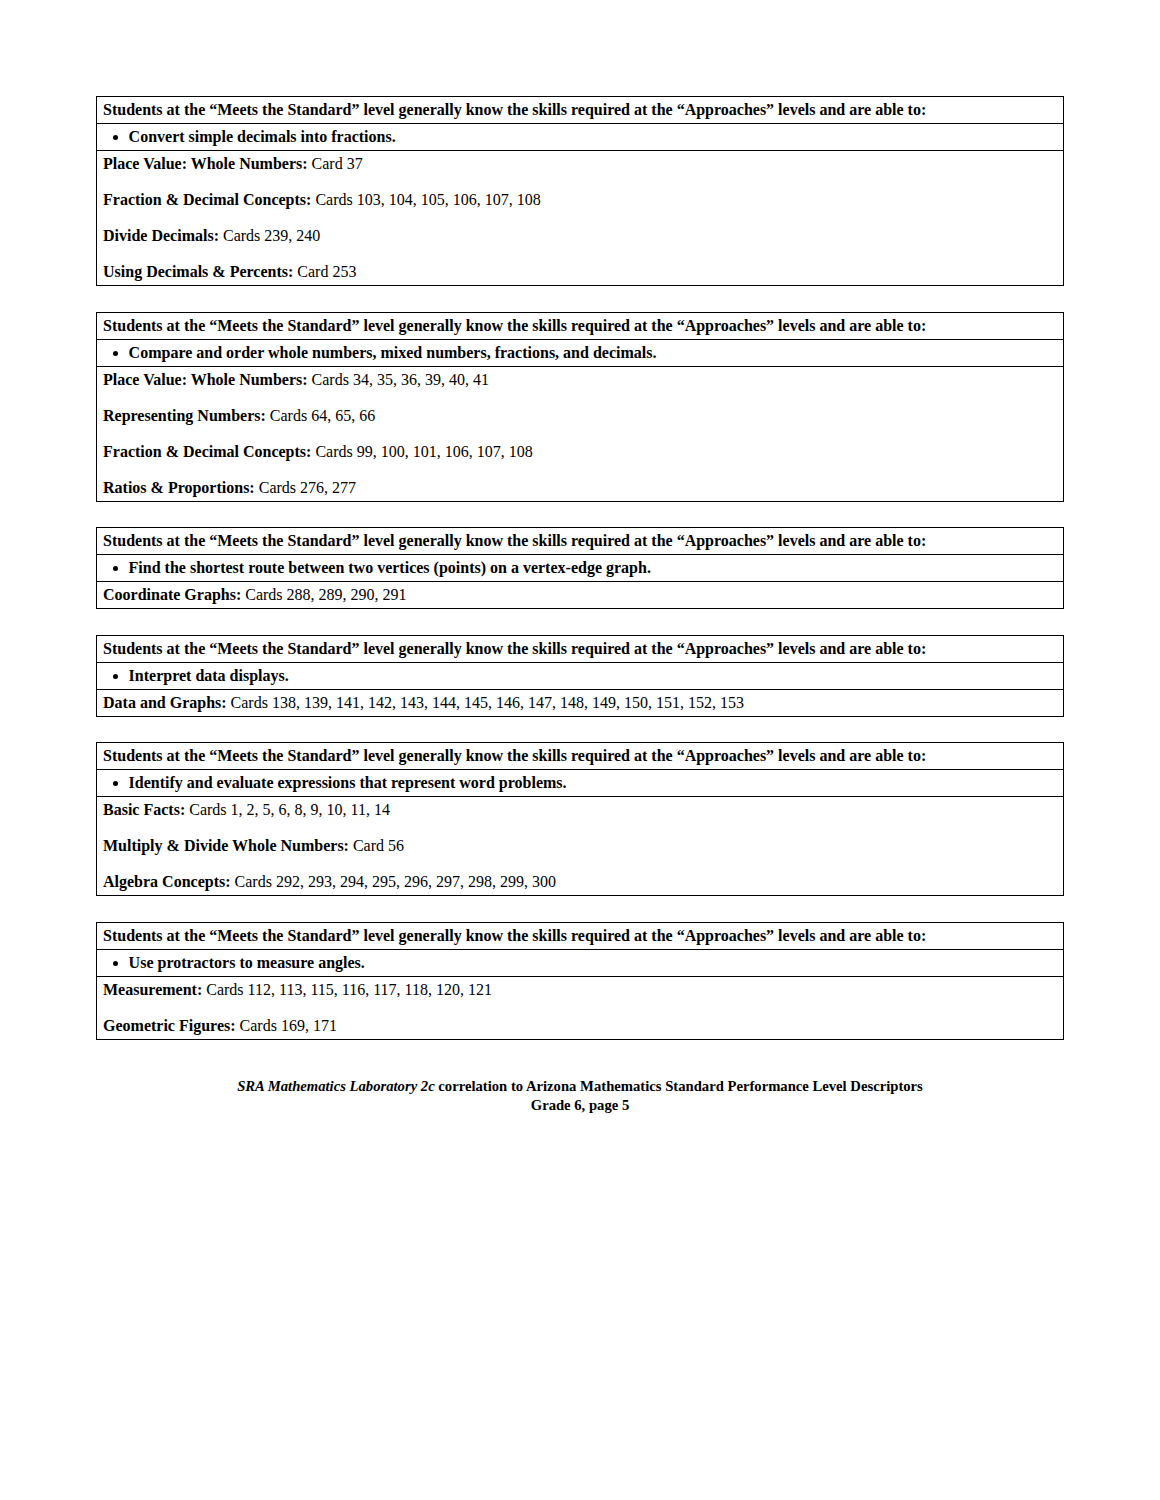| Students at the “Meets the Standard” level generally know the skills required at the “Approaches” levels and are able to: |
| Convert simple decimals into fractions. |
| Place Value: Whole Numbers: Card 37 Fraction & Decimal Concepts: Cards 103, 104, 105, 106, 107, 108 Divide Decimals: Cards 239, 240 Using Decimals & Percents: Card 253 |
| Students at the “Meets the Standard” level generally know the skills required at the “Approaches” levels and are able to: |
| Compare and order whole numbers, mixed numbers, fractions, and decimals. |
| Place Value: Whole Numbers: Cards 34, 35, 36, 39, 40, 41 Representing Numbers: Cards 64, 65, 66 Fraction & Decimal Concepts: Cards 99, 100, 101, 106, 107, 108 Ratios & Proportions: Cards 276, 277 |
| Students at the “Meets the Standard” level generally know the skills required at the “Approaches” levels and are able to: |
| Find the shortest route between two vertices (points) on a vertex-edge graph. |
| Coordinate Graphs: Cards 288, 289, 290, 291 |
| Students at the “Meets the Standard” level generally know the skills required at the “Approaches” levels and are able to: |
| Interpret data displays. |
| Data and Graphs: Cards 138, 139, 141, 142, 143, 144, 145, 146, 147, 148, 149, 150, 151, 152, 153 |
| Students at the “Meets the Standard” level generally know the skills required at the “Approaches” levels and are able to: |
| Identify and evaluate expressions that represent word problems. |
| Basic Facts: Cards 1, 2, 5, 6, 8, 9, 10, 11, 14 Multiply & Divide Whole Numbers: Card 56 Algebra Concepts: Cards 292, 293, 294, 295, 296, 297, 298, 299, 300 |
| Students at the “Meets the Standard” level generally know the skills required at the “Approaches” levels and are able to: |
| Use protractors to measure angles. |
| Measurement: Cards 112, 113, 115, 116, 117, 118, 120, 121 Geometric Figures: Cards 169, 171 |
SRA Mathematics Laboratory 2c correlation to Arizona Mathematics Standard Performance Level Descriptors
Grade 6, page 5